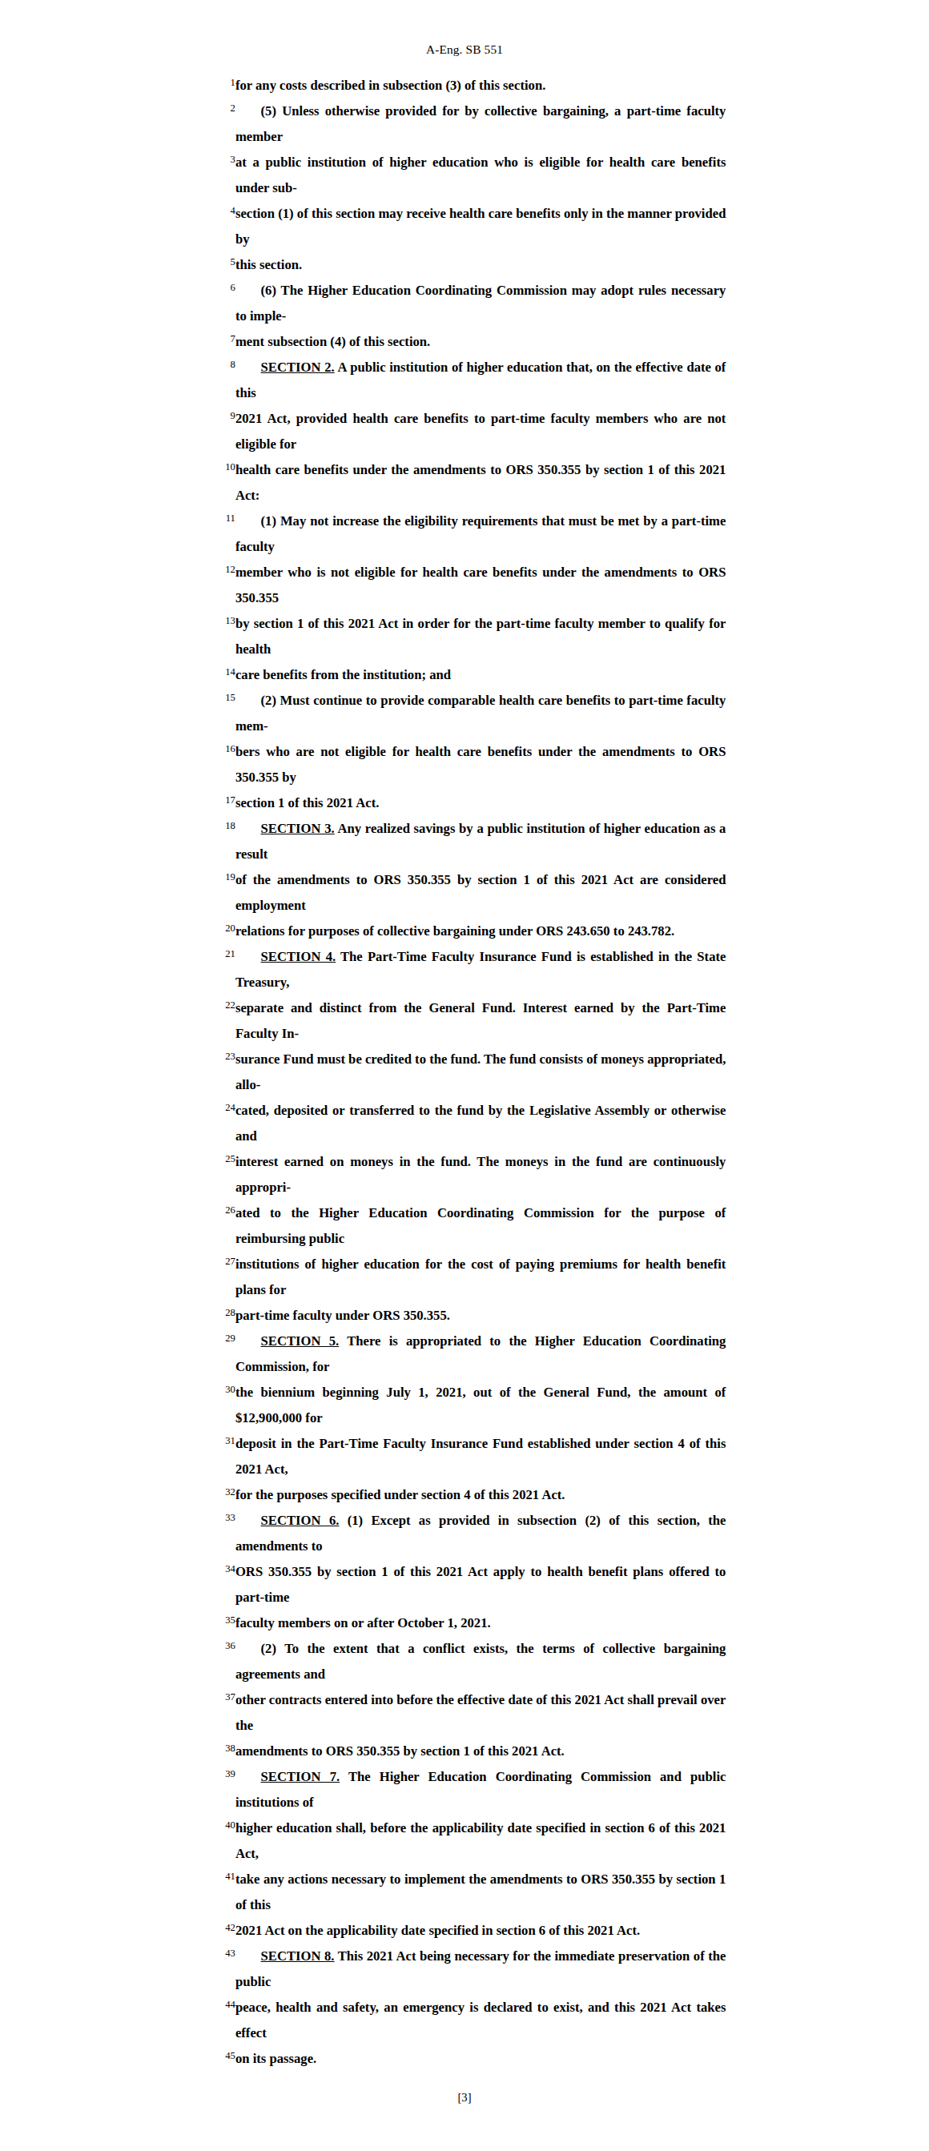A-Eng. SB 551
| 1 | for any costs described in subsection (3) of this section. |
| 2 | (5) Unless otherwise provided for by collective bargaining, a part-time faculty member |
| 3 | at a public institution of higher education who is eligible for health care benefits under sub- |
| 4 | section (1) of this section may receive health care benefits only in the manner provided by |
| 5 | this section. |
| 6 | (6) The Higher Education Coordinating Commission may adopt rules necessary to imple- |
| 7 | ment subsection (4) of this section. |
| 8 | SECTION 2. A public institution of higher education that, on the effective date of this |
| 9 | 2021 Act, provided health care benefits to part-time faculty members who are not eligible for |
| 10 | health care benefits under the amendments to ORS 350.355 by section 1 of this 2021 Act: |
| 11 | (1) May not increase the eligibility requirements that must be met by a part-time faculty |
| 12 | member who is not eligible for health care benefits under the amendments to ORS 350.355 |
| 13 | by section 1 of this 2021 Act in order for the part-time faculty member to qualify for health |
| 14 | care benefits from the institution; and |
| 15 | (2) Must continue to provide comparable health care benefits to part-time faculty mem- |
| 16 | bers who are not eligible for health care benefits under the amendments to ORS 350.355 by |
| 17 | section 1 of this 2021 Act. |
| 18 | SECTION 3. Any realized savings by a public institution of higher education as a result |
| 19 | of the amendments to ORS 350.355 by section 1 of this 2021 Act are considered employment |
| 20 | relations for purposes of collective bargaining under ORS 243.650 to 243.782. |
| 21 | SECTION 4. The Part-Time Faculty Insurance Fund is established in the State Treasury, |
| 22 | separate and distinct from the General Fund. Interest earned by the Part-Time Faculty In- |
| 23 | surance Fund must be credited to the fund. The fund consists of moneys appropriated, allo- |
| 24 | cated, deposited or transferred to the fund by the Legislative Assembly or otherwise and |
| 25 | interest earned on moneys in the fund. The moneys in the fund are continuously appropri- |
| 26 | ated to the Higher Education Coordinating Commission for the purpose of reimbursing public |
| 27 | institutions of higher education for the cost of paying premiums for health benefit plans for |
| 28 | part-time faculty under ORS 350.355. |
| 29 | SECTION 5. There is appropriated to the Higher Education Coordinating Commission, for |
| 30 | the biennium beginning July 1, 2021, out of the General Fund, the amount of $12,900,000 for |
| 31 | deposit in the Part-Time Faculty Insurance Fund established under section 4 of this 2021 Act, |
| 32 | for the purposes specified under section 4 of this 2021 Act. |
| 33 | SECTION 6. (1) Except as provided in subsection (2) of this section, the amendments to |
| 34 | ORS 350.355 by section 1 of this 2021 Act apply to health benefit plans offered to part-time |
| 35 | faculty members on or after October 1, 2021. |
| 36 | (2) To the extent that a conflict exists, the terms of collective bargaining agreements and |
| 37 | other contracts entered into before the effective date of this 2021 Act shall prevail over the |
| 38 | amendments to ORS 350.355 by section 1 of this 2021 Act. |
| 39 | SECTION 7. The Higher Education Coordinating Commission and public institutions of |
| 40 | higher education shall, before the applicability date specified in section 6 of this 2021 Act, |
| 41 | take any actions necessary to implement the amendments to ORS 350.355 by section 1 of this |
| 42 | 2021 Act on the applicability date specified in section 6 of this 2021 Act. |
| 43 | SECTION 8. This 2021 Act being necessary for the immediate preservation of the public |
| 44 | peace, health and safety, an emergency is declared to exist, and this 2021 Act takes effect |
| 45 | on its passage. |
[3]